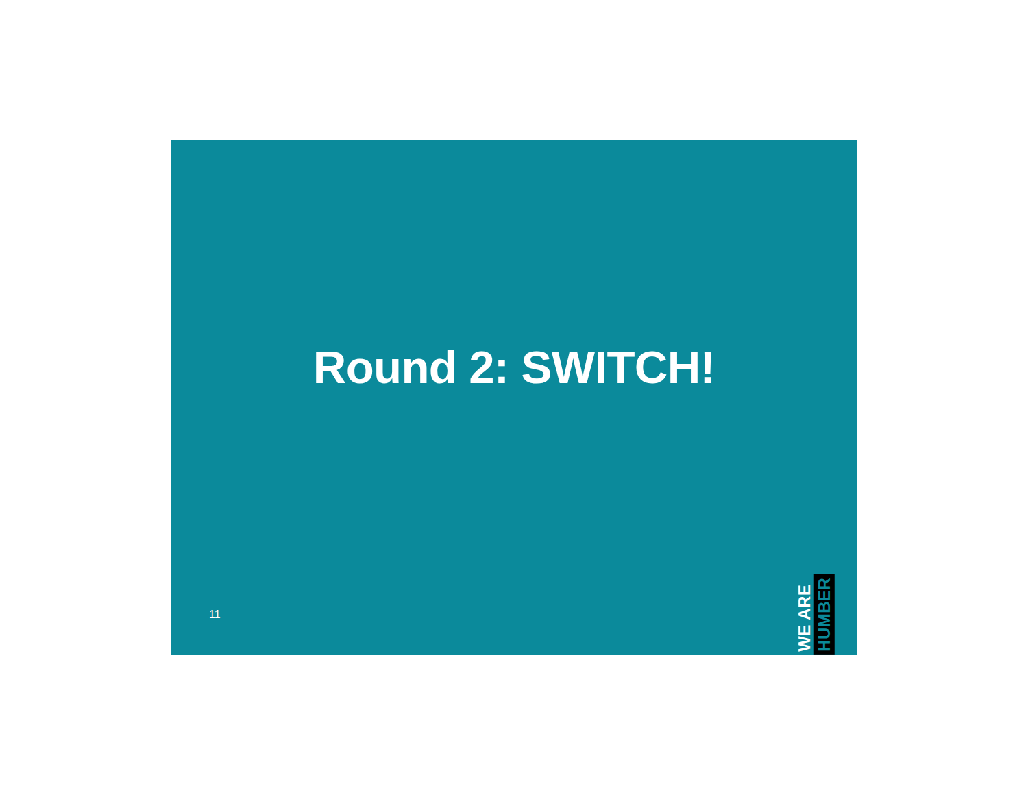Round 2: SWITCH!
11
WE ARE HUMBER